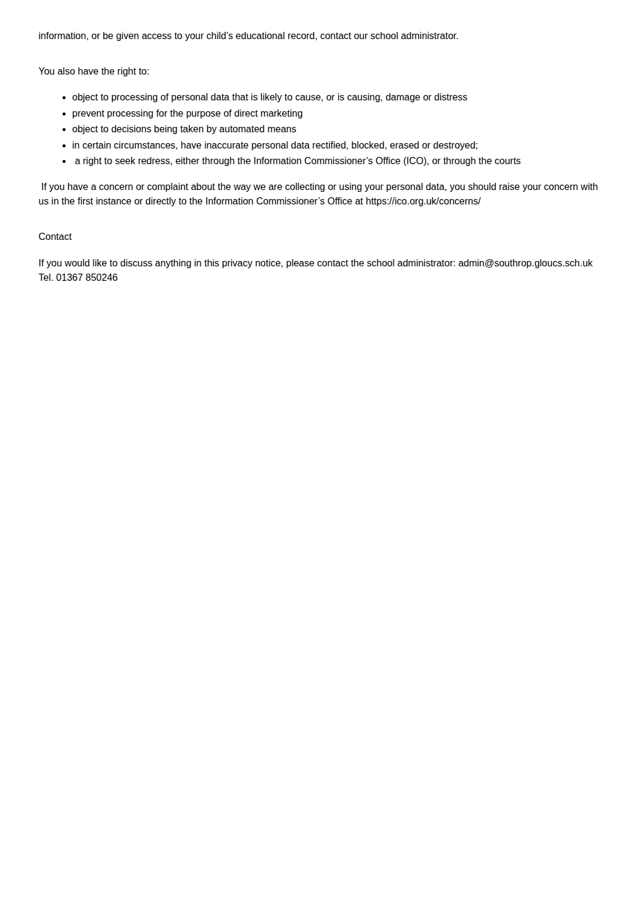information, or be given access to your child’s educational record, contact our school administrator.
You also have the right to:
object to processing of personal data that is likely to cause, or is causing, damage or distress
prevent processing for the purpose of direct marketing
object to decisions being taken by automated means
in certain circumstances, have inaccurate personal data rectified, blocked, erased or destroyed;
a right to seek redress, either through the Information Commissioner’s Office (ICO), or through the courts
If you have a concern or complaint about the way we are collecting or using your personal data, you should raise your concern with us in the first instance or directly to the Information Commissioner’s Office at https://ico.org.uk/concerns/
Contact
If you would like to discuss anything in this privacy notice, please contact the school administrator: admin@southrop.gloucs.sch.uk Tel. 01367 850246